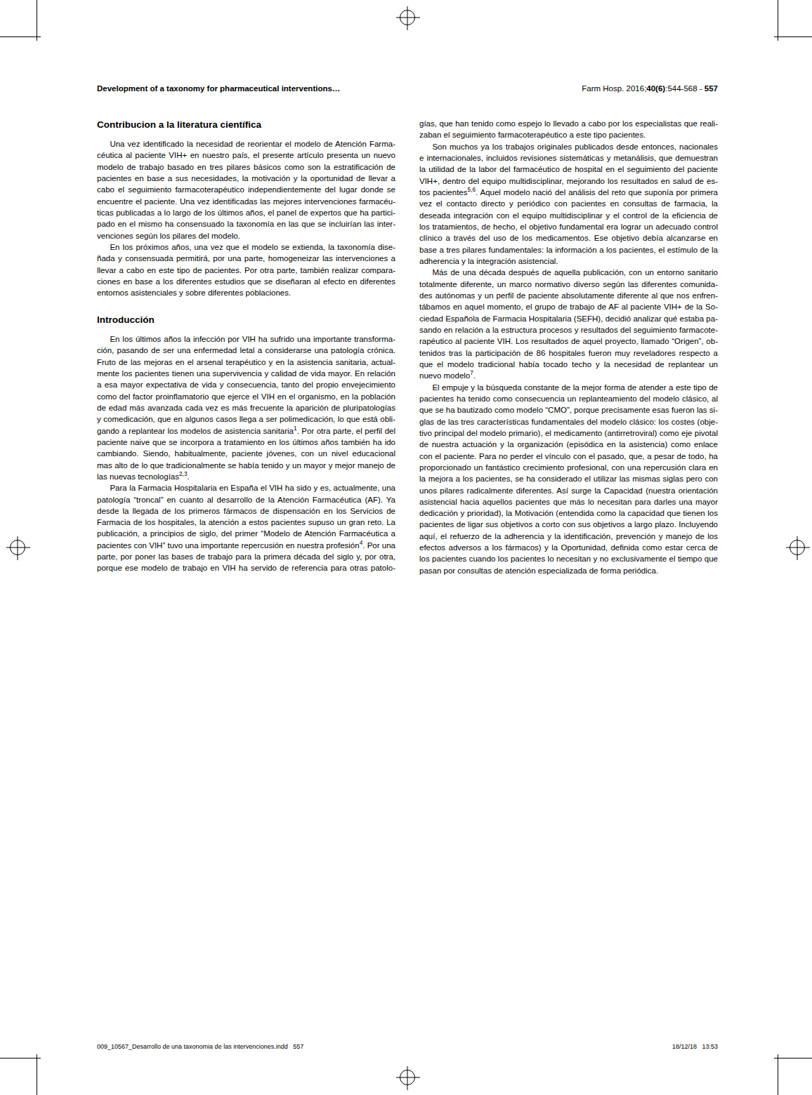Development of a taxonomy for pharmaceutical interventions…
Farm Hosp. 2016;40(6):544-568 - 557
Contribucion a la literatura científica
Una vez identificado la necesidad de reorientar el modelo de Atención Farmacéutica al paciente VIH+ en nuestro país, el presente artículo presenta un nuevo modelo de trabajo basado en tres pilares básicos como son la estratificación de pacientes en base a sus necesidades, la motivación y la oportunidad de llevar a cabo el seguimiento farmacoterapéutico independientemente del lugar donde se encuentre el paciente. Una vez identificadas las mejores intervenciones farmacéuticas publicadas a lo largo de los últimos años, el panel de expertos que ha participado en el mismo ha consensuado la taxonomía en las que se incluirían las intervenciones según los pilares del modelo.
En los próximos años, una vez que el modelo se extienda, la taxonomía diseñada y consensuada permitirá, por una parte, homogeneizar las intervenciones a llevar a cabo en este tipo de pacientes. Por otra parte, también realizar comparaciones en base a los diferentes estudios que se diseñaran al efecto en diferentes entornos asistenciales y sobre diferentes poblaciones.
Introducción
En los últimos años la infección por VIH ha sufrido una importante transformación, pasando de ser una enfermedad letal a considerarse una patología crónica. Fruto de las mejoras en el arsenal terapéutico y en la asistencia sanitaria, actualmente los pacientes tienen una supervivencia y calidad de vida mayor. En relación a esa mayor expectativa de vida y consecuencia, tanto del propio envejecimiento como del factor proinflamatorio que ejerce el VIH en el organismo, en la población de edad más avanzada cada vez es más frecuente la aparición de pluripatologías y comedicación, que en algunos casos llega a ser polimedicación, lo que está obligando a replantear los modelos de asistencia sanitaria1. Por otra parte, el perfil del paciente naive que se incorpora a tratamiento en los últimos años también ha ido cambiando. Siendo, habitualmente, paciente jóvenes, con un nivel educacional mas alto de lo que tradicionalmente se había tenido y un mayor y mejor manejo de las nuevas tecnologías2,3.
Para la Farmacia Hospitalaria en España el VIH ha sido y es, actualmente, una patología “troncal” en cuanto al desarrollo de la Atención Farmacéutica (AF). Ya desde la llegada de los primeros fármacos de dispensación en los Servicios de Farmacia de los hospitales, la atención a estos pacientes supuso un gran reto. La publicación, a principios de siglo, del primer “Modelo de Atención Farmacéutica a pacientes con VIH” tuvo una importante repercusión en nuestra profesión4. Por una parte, por poner las bases de trabajo para la primera década del siglo y, por otra, porque ese modelo de trabajo en VIH ha servido de referencia para otras patologías, que han tenido como espejo lo llevado a cabo por los especialistas que realizaban el seguimiento farmacoterapéutico a este tipo pacientes.
Son muchos ya los trabajos originales publicados desde entonces, nacionales e internacionales, incluidos revisiones sistemáticas y metanálisis, que demuestran la utilidad de la labor del farmacéutico de hospital en el seguimiento del paciente VIH+, dentro del equipo multidisciplinar, mejorando los resultados en salud de estos pacientes5,6. Aquel modelo nació del análisis del reto que suponía por primera vez el contacto directo y periódico con pacientes en consultas de farmacia, la deseada integración con el equipo multidisciplinar y el control de la eficiencia de los tratamientos, de hecho, el objetivo fundamental era lograr un adecuado control clínico a través del uso de los medicamentos. Ese objetivo debía alcanzarse en base a tres pilares fundamentales: la información a los pacientes, el estímulo de la adherencia y la integración asistencial.
Más de una década después de aquella publicación, con un entorno sanitario totalmente diferente, un marco normativo diverso según las diferentes comunidades autónomas y un perfil de paciente absolutamente diferente al que nos enfrentábamos en aquel momento, el grupo de trabajo de AF al paciente VIH+ de la Sociedad Española de Farmacia Hospitalaria (SEFH), decidió analizar qué estaba pasando en relación a la estructura procesos y resultados del seguimiento farmacoterapéutico al paciente VIH. Los resultados de aquel proyecto, llamado “Origen”, obtenidos tras la participación de 86 hospitales fueron muy reveladores respecto a que el modelo tradicional había tocado techo y la necesidad de replantear un nuevo modelo7.
El empuje y la búsqueda constante de la mejor forma de atender a este tipo de pacientes ha tenido como consecuencia un replanteamiento del modelo clásico, al que se ha bautizado como modelo “CMO”, porque precisamente esas fueron las siglas de las tres características fundamentales del modelo clásico: los costes (objetivo principal del modelo primario), el medicamento (antirretroviral) como eje pivotal de nuestra actuación y la organización (episódica en la asistencia) como enlace con el paciente. Para no perder el vínculo con el pasado, que, a pesar de todo, ha proporcionado un fantástico crecimiento profesional, con una repercusión clara en la mejora a los pacientes, se ha considerado el utilizar las mismas siglas pero con unos pilares radicalmente diferentes. Así surge la Capacidad (nuestra orientación asistencial hacia aquellos pacientes que más lo necesitan para darles una mayor dedicación y prioridad), la Motivación (entendida como la capacidad que tienen los pacientes de ligar sus objetivos a corto con sus objetivos a largo plazo. Incluyendo aquí, el refuerzo de la adherencia y la identificación, prevención y manejo de los efectos adversos a los fármacos) y la Oportunidad, definida como estar cerca de los pacientes cuando los pacientes lo necesitan y no exclusivamente el tiempo que pasan por consultas de atención especializada de forma periódica.
009_10567_Desarrollo de una taxonomia de las intervenciones.indd 557
18/12/18 13:53